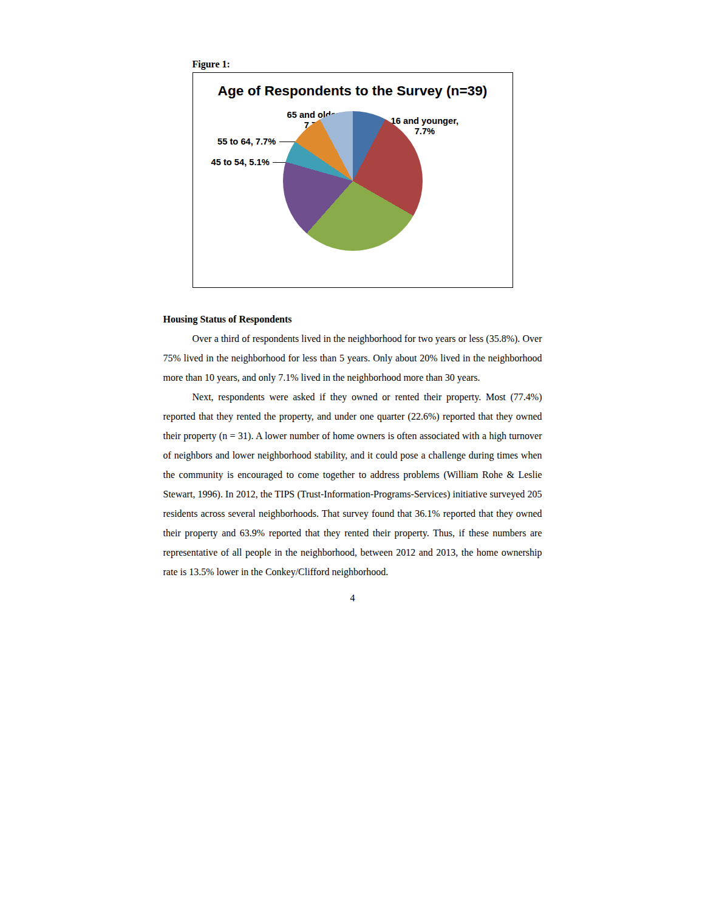Figure 1:
Age of Respondents to the Survey (n=39)
65 and older,
7.7%
16 and younger,
7.7%
55 to 64, 7.7%
45 to 54, 5.1%
17 to 24,
25.6%
35 to 44,
17.90%
25 to 34, 28.2%
Housing Status of Respondents
Over a third of respondents lived in the neighborhood for two years or less (35.8%). Over 75% lived in the neighborhood for less than 5 years. Only about 20% lived in the neighborhood more than 10 years, and only 7.1% lived in the neighborhood more than 30 years.
Next, respondents were asked if they owned or rented their property. Most (77.4%) reported that they rented the property, and under one quarter (22.6%) reported that they owned their property (n = 31). A lower number of home owners is often associated with a high turnover of neighbors and lower neighborhood stability, and it could pose a challenge during times when the community is encouraged to come together to address problems (William Rohe & Leslie Stewart, 1996). In 2012, the TIPS (Trust-Information-Programs-Services) initiative surveyed 205 residents across several neighborhoods. That survey found that 36.1% reported that they owned their property and 63.9% reported that they rented their property. Thus, if these numbers are representative of all people in the neighborhood, between 2012 and 2013, the home ownership rate is 13.5% lower in the Conkey/Clifford neighborhood.
4